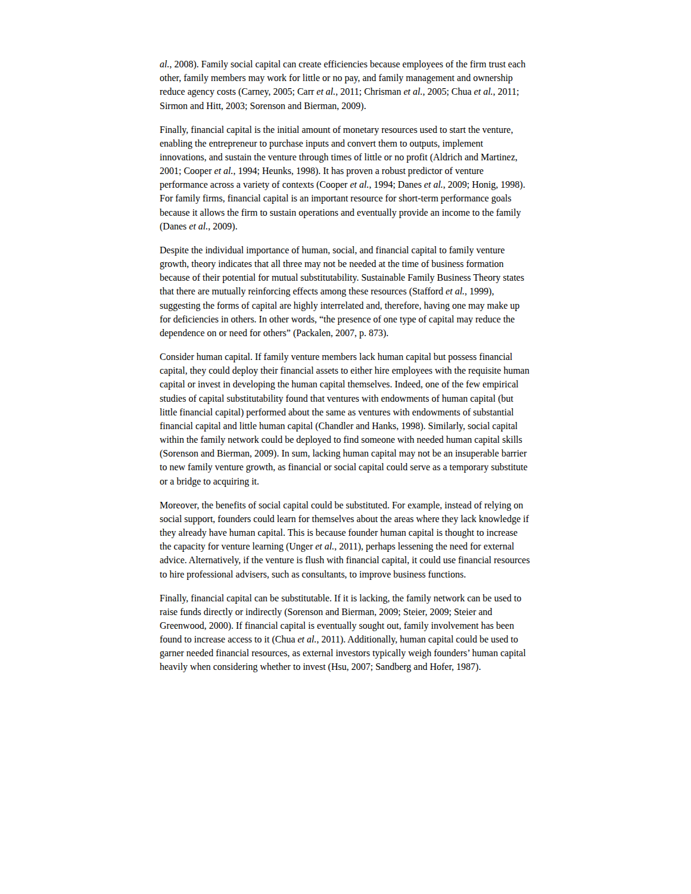al., 2008). Family social capital can create efficiencies because employees of the firm trust each other, family members may work for little or no pay, and family management and ownership reduce agency costs (Carney, 2005; Carr et al., 2011; Chrisman et al., 2005; Chua et al., 2011; Sirmon and Hitt, 2003; Sorenson and Bierman, 2009).
Finally, financial capital is the initial amount of monetary resources used to start the venture, enabling the entrepreneur to purchase inputs and convert them to outputs, implement innovations, and sustain the venture through times of little or no profit (Aldrich and Martinez, 2001; Cooper et al., 1994; Heunks, 1998). It has proven a robust predictor of venture performance across a variety of contexts (Cooper et al., 1994; Danes et al., 2009; Honig, 1998). For family firms, financial capital is an important resource for short-term performance goals because it allows the firm to sustain operations and eventually provide an income to the family (Danes et al., 2009).
Despite the individual importance of human, social, and financial capital to family venture growth, theory indicates that all three may not be needed at the time of business formation because of their potential for mutual substitutability. Sustainable Family Business Theory states that there are mutually reinforcing effects among these resources (Stafford et al., 1999), suggesting the forms of capital are highly interrelated and, therefore, having one may make up for deficiencies in others. In other words, “the presence of one type of capital may reduce the dependence on or need for others” (Packalen, 2007, p. 873).
Consider human capital. If family venture members lack human capital but possess financial capital, they could deploy their financial assets to either hire employees with the requisite human capital or invest in developing the human capital themselves. Indeed, one of the few empirical studies of capital substitutability found that ventures with endowments of human capital (but little financial capital) performed about the same as ventures with endowments of substantial financial capital and little human capital (Chandler and Hanks, 1998). Similarly, social capital within the family network could be deployed to find someone with needed human capital skills (Sorenson and Bierman, 2009). In sum, lacking human capital may not be an insuperable barrier to new family venture growth, as financial or social capital could serve as a temporary substitute or a bridge to acquiring it.
Moreover, the benefits of social capital could be substituted. For example, instead of relying on social support, founders could learn for themselves about the areas where they lack knowledge if they already have human capital. This is because founder human capital is thought to increase the capacity for venture learning (Unger et al., 2011), perhaps lessening the need for external advice. Alternatively, if the venture is flush with financial capital, it could use financial resources to hire professional advisers, such as consultants, to improve business functions.
Finally, financial capital can be substitutable. If it is lacking, the family network can be used to raise funds directly or indirectly (Sorenson and Bierman, 2009; Steier, 2009; Steier and Greenwood, 2000). If financial capital is eventually sought out, family involvement has been found to increase access to it (Chua et al., 2011). Additionally, human capital could be used to garner needed financial resources, as external investors typically weigh founders’ human capital heavily when considering whether to invest (Hsu, 2007; Sandberg and Hofer, 1987).